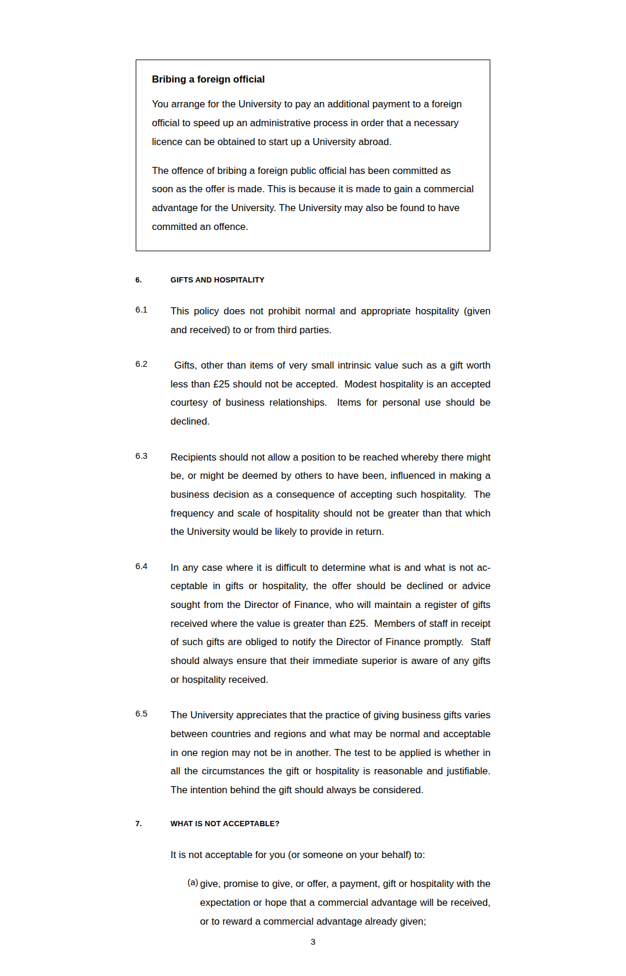Bribing a foreign official
You arrange for the University to pay an additional payment to a foreign official to speed up an administrative process in order that a necessary licence can be obtained to start up a University abroad.
The offence of bribing a foreign public official has been committed as soon as the offer is made. This is because it is made to gain a commercial advantage for the University. The University may also be found to have committed an offence.
6. GIFTS AND HOSPITALITY
6.1
This policy does not prohibit normal and appropriate hospitality (given and received) to or from third parties.
6.2
Gifts, other than items of very small intrinsic value such as a gift worth less than £25 should not be accepted. Modest hospitality is an accepted courtesy of business relationships. Items for personal use should be declined.
6.3
Recipients should not allow a position to be reached whereby there might be, or might be deemed by others to have been, influenced in making a business decision as a consequence of accepting such hospitality. The frequency and scale of hospitality should not be greater than that which the University would be likely to provide in return.
6.4
In any case where it is difficult to determine what is and what is not acceptable in gifts or hospitality, the offer should be declined or advice sought from the Director of Finance, who will maintain a register of gifts received where the value is greater than £25. Members of staff in receipt of such gifts are obliged to notify the Director of Finance promptly. Staff should always ensure that their immediate superior is aware of any gifts or hospitality received.
6.5
The University appreciates that the practice of giving business gifts varies between countries and regions and what may be normal and acceptable in one region may not be in another. The test to be applied is whether in all the circumstances the gift or hospitality is reasonable and justifiable. The intention behind the gift should always be considered.
7. WHAT IS NOT ACCEPTABLE?
It is not acceptable for you (or someone on your behalf) to:
(a)
give, promise to give, or offer, a payment, gift or hospitality with the expectation or hope that a commercial advantage will be received, or to reward a commercial advantage already given;
3